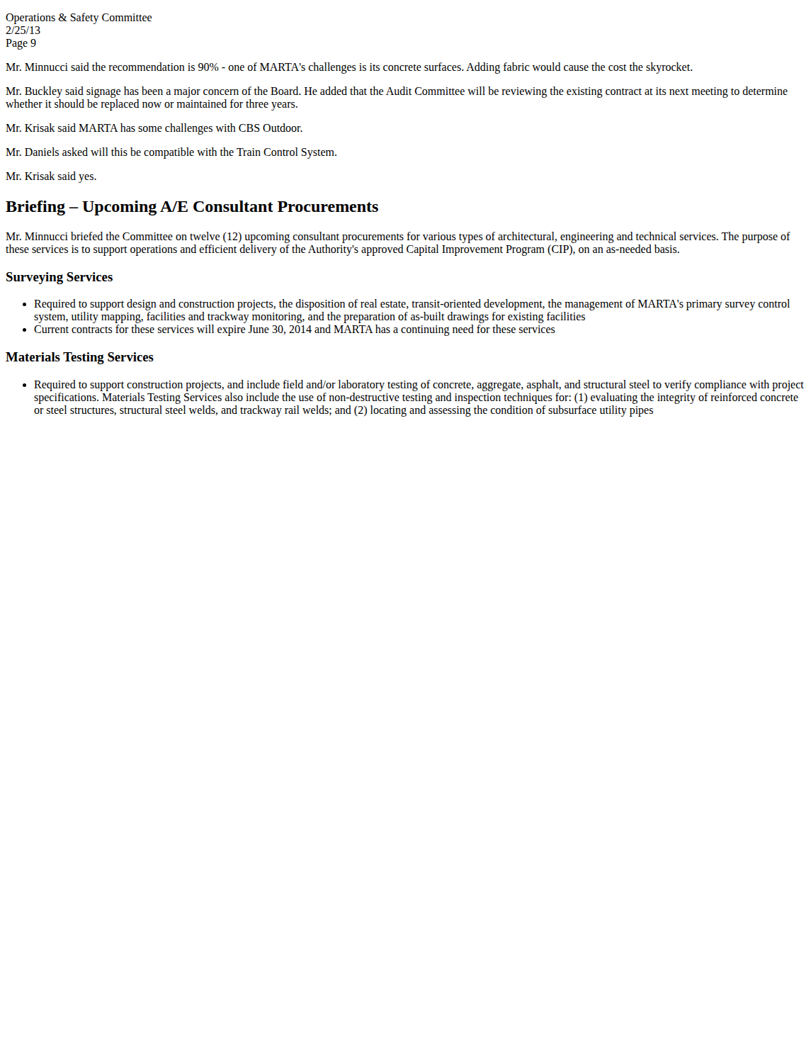Operations & Safety Committee
2/25/13
Page 9
Mr. Minnucci said the recommendation is 90% - one of MARTA's challenges is its concrete surfaces. Adding fabric would cause the cost the skyrocket.
Mr. Buckley said signage has been a major concern of the Board. He added that the Audit Committee will be reviewing the existing contract at its next meeting to determine whether it should be replaced now or maintained for three years.
Mr. Krisak said MARTA has some challenges with CBS Outdoor.
Mr. Daniels asked will this be compatible with the Train Control System.
Mr. Krisak said yes.
Briefing – Upcoming A/E Consultant Procurements
Mr. Minnucci briefed the Committee on twelve (12) upcoming consultant procurements for various types of architectural, engineering and technical services. The purpose of these services is to support operations and efficient delivery of the Authority's approved Capital Improvement Program (CIP), on an as-needed basis.
Surveying Services
Required to support design and construction projects, the disposition of real estate, transit-oriented development, the management of MARTA's primary survey control system, utility mapping, facilities and trackway monitoring, and the preparation of as-built drawings for existing facilities
Current contracts for these services will expire June 30, 2014 and MARTA has a continuing need for these services
Materials Testing Services
Required to support construction projects, and include field and/or laboratory testing of concrete, aggregate, asphalt, and structural steel to verify compliance with project specifications. Materials Testing Services also include the use of non-destructive testing and inspection techniques for: (1) evaluating the integrity of reinforced concrete or steel structures, structural steel welds, and trackway rail welds; and (2) locating and assessing the condition of subsurface utility pipes